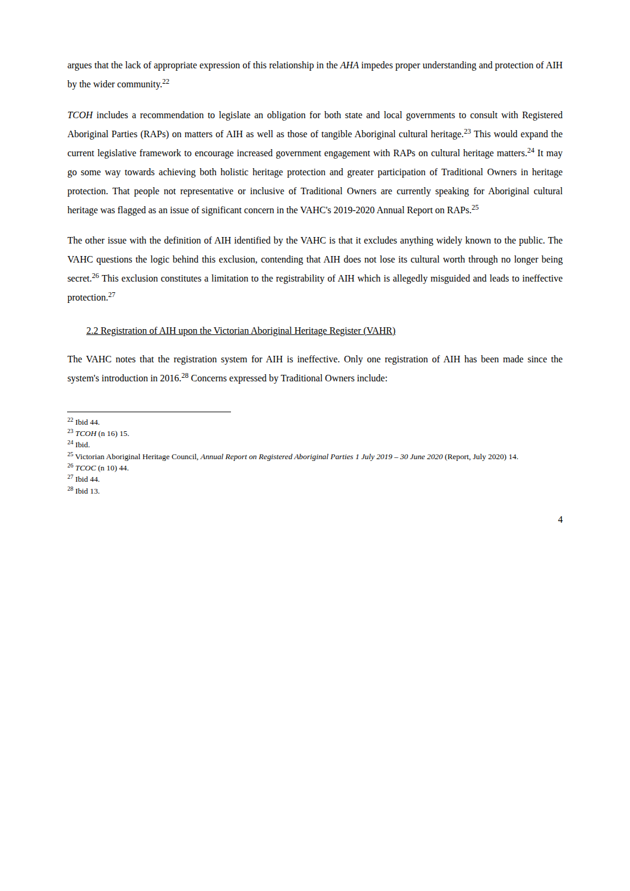argues that the lack of appropriate expression of this relationship in the AHA impedes proper understanding and protection of AIH by the wider community.22
TCOH includes a recommendation to legislate an obligation for both state and local governments to consult with Registered Aboriginal Parties (RAPs) on matters of AIH as well as those of tangible Aboriginal cultural heritage.23 This would expand the current legislative framework to encourage increased government engagement with RAPs on cultural heritage matters.24 It may go some way towards achieving both holistic heritage protection and greater participation of Traditional Owners in heritage protection. That people not representative or inclusive of Traditional Owners are currently speaking for Aboriginal cultural heritage was flagged as an issue of significant concern in the VAHC's 2019-2020 Annual Report on RAPs.25
The other issue with the definition of AIH identified by the VAHC is that it excludes anything widely known to the public. The VAHC questions the logic behind this exclusion, contending that AIH does not lose its cultural worth through no longer being secret.26 This exclusion constitutes a limitation to the registrability of AIH which is allegedly misguided and leads to ineffective protection.27
2.2 Registration of AIH upon the Victorian Aboriginal Heritage Register (VAHR)
The VAHC notes that the registration system for AIH is ineffective. Only one registration of AIH has been made since the system's introduction in 2016.28 Concerns expressed by Traditional Owners include:
22 Ibid 44.
23 TCOH (n 16) 15.
24 Ibid.
25 Victorian Aboriginal Heritage Council, Annual Report on Registered Aboriginal Parties 1 July 2019 – 30 June 2020 (Report, July 2020) 14.
26 TCOC (n 10) 44.
27 Ibid 44.
28 Ibid 13.
4